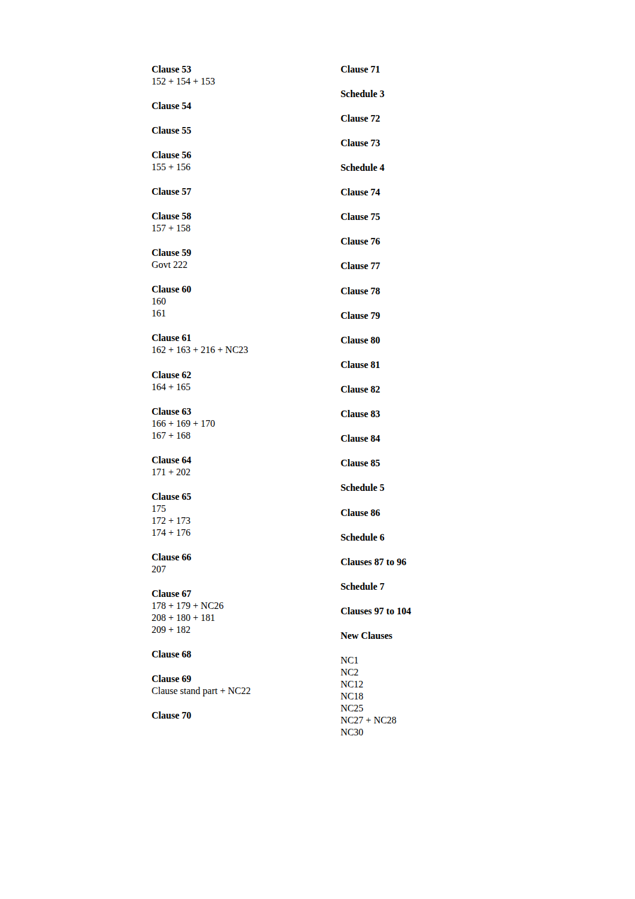Clause 53
152 + 154 + 153
Clause 54
Clause 55
Clause 56
155 + 156
Clause 57
Clause 58
157 + 158
Clause 59
Govt 222
Clause 60
160
161
Clause 61
162 + 163 + 216 + NC23
Clause 62
164 + 165
Clause 63
166 + 169 + 170
167 + 168
Clause 64
171 + 202
Clause 65
175
172 + 173
174 + 176
Clause 66
207
Clause 67
178 + 179 + NC26
208 + 180 + 181
209 + 182
Clause 68
Clause 69
Clause stand part + NC22
Clause 70
Clause 71
Schedule 3
Clause 72
Clause 73
Schedule 4
Clause 74
Clause 75
Clause 76
Clause 77
Clause 78
Clause 79
Clause 80
Clause 81
Clause 82
Clause 83
Clause 84
Clause 85
Schedule 5
Clause 86
Schedule 6
Clauses 87 to 96
Schedule 7
Clauses 97 to 104
New Clauses
NC1
NC2
NC12
NC18
NC25
NC27 + NC28
NC30